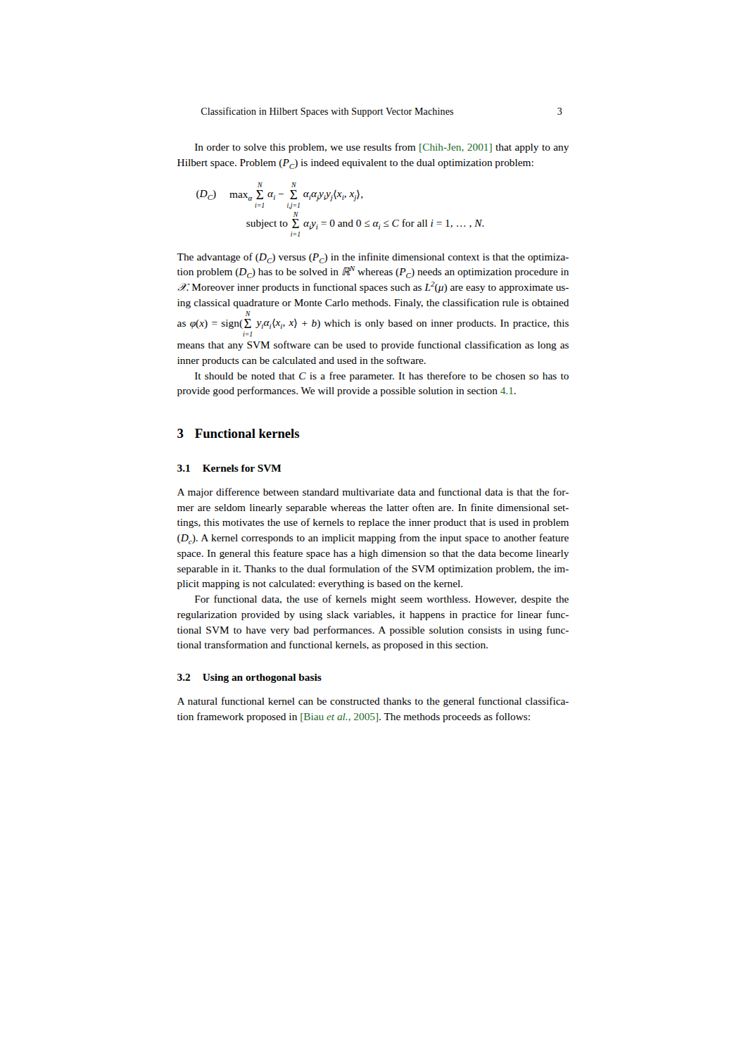Classification in Hilbert Spaces with Support Vector Machines 3
In order to solve this problem, we use results from [Chih-Jen, 2001] that apply to any Hilbert space. Problem (PC) is indeed equivalent to the dual optimization problem:
(DC)
maxα NΣi=1 αi − NΣi,j=1 αiαjyiyj⟨xi, xj⟩, subject to NΣi=1 αiyi = 0 and 0 ≤ αi ≤ C for all i = 1, … , N.
The advantage of (DC) versus (PC) in the infinite dimensional context is that the optimization problem (DC) has to be solved in ℝN whereas (PC) needs an optimization procedure in 𝒳. Moreover inner products in functional spaces such as L2(μ) are easy to approximate using classical quadrature or Monte Carlo methods. Finaly, the classification rule is obtained as φ(x) = sign(NΣi=1 yiαi⟨xi, x⟩ + b) which is only based on inner products. In practice, this means that any SVM software can be used to provide functional classification as long as inner products can be calculated and used in the software.
It should be noted that C is a free parameter. It has therefore to be chosen so has to provide good performances. We will provide a possible solution in section 4.1.
3 Functional kernels
3.1 Kernels for SVM
A major difference between standard multivariate data and functional data is that the former are seldom linearly separable whereas the latter often are. In finite dimensional settings, this motivates the use of kernels to replace the inner product that is used in problem (Dc). A kernel corresponds to an implicit mapping from the input space to another feature space. In general this feature space has a high dimension so that the data become linearly separable in it. Thanks to the dual formulation of the SVM optimization problem, the implicit mapping is not calculated: everything is based on the kernel.
For functional data, the use of kernels might seem worthless. However, despite the regularization provided by using slack variables, it happens in practice for linear functional SVM to have very bad performances. A possible solution consists in using functional transformation and functional kernels, as proposed in this section.
3.2 Using an orthogonal basis
A natural functional kernel can be constructed thanks to the general functional classification framework proposed in [Biau et al., 2005]. The methods proceeds as follows: